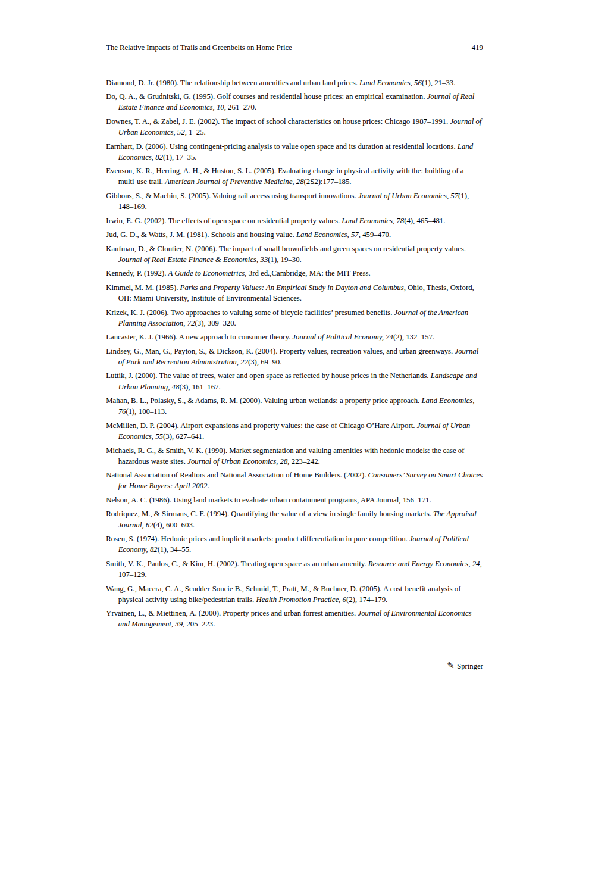The Relative Impacts of Trails and Greenbelts on Home Price 419
Diamond, D. Jr. (1980). The relationship between amenities and urban land prices. Land Economics, 56(1), 21–33.
Do, Q. A., & Grudnitski, G. (1995). Golf courses and residential house prices: an empirical examination. Journal of Real Estate Finance and Economics, 10, 261–270.
Downes, T. A., & Zabel, J. E. (2002). The impact of school characteristics on house prices: Chicago 1987–1991. Journal of Urban Economics, 52, 1–25.
Earnhart, D. (2006). Using contingent-pricing analysis to value open space and its duration at residential locations. Land Economics, 82(1), 17–35.
Evenson, K. R., Herring, A. H., & Huston, S. L. (2005). Evaluating change in physical activity with the: building of a multi-use trail. American Journal of Preventive Medicine, 28(2S2):177–185.
Gibbons, S., & Machin, S. (2005). Valuing rail access using transport innovations. Journal of Urban Economics, 57(1), 148–169.
Irwin, E. G. (2002). The effects of open space on residential property values. Land Economics, 78(4), 465–481.
Jud, G. D., & Watts, J. M. (1981). Schools and housing value. Land Economics, 57, 459–470.
Kaufman, D., & Cloutier, N. (2006). The impact of small brownfields and green spaces on residential property values. Journal of Real Estate Finance & Economics, 33(1), 19–30.
Kennedy, P. (1992). A Guide to Econometrics, 3rd ed.,Cambridge, MA: the MIT Press.
Kimmel, M. M. (1985). Parks and Property Values: An Empirical Study in Dayton and Columbus, Ohio, Thesis, Oxford, OH: Miami University, Institute of Environmental Sciences.
Krizek, K. J. (2006). Two approaches to valuing some of bicycle facilities’ presumed benefits. Journal of the American Planning Association, 72(3), 309–320.
Lancaster, K. J. (1966). A new approach to consumer theory. Journal of Political Economy, 74(2), 132–157.
Lindsey, G., Man, G., Payton, S., & Dickson, K. (2004). Property values, recreation values, and urban greenways. Journal of Park and Recreation Administration, 22(3), 69–90.
Luttik, J. (2000). The value of trees, water and open space as reflected by house prices in the Netherlands. Landscape and Urban Planning, 48(3), 161–167.
Mahan, B. L., Polasky, S., & Adams, R. M. (2000). Valuing urban wetlands: a property price approach. Land Economics, 76(1), 100–113.
McMillen, D. P. (2004). Airport expansions and property values: the case of Chicago O’Hare Airport. Journal of Urban Economics, 55(3), 627–641.
Michaels, R. G., & Smith, V. K. (1990). Market segmentation and valuing amenities with hedonic models: the case of hazardous waste sites. Journal of Urban Economics, 28, 223–242.
National Association of Realtors and National Association of Home Builders. (2002). Consumers’ Survey on Smart Choices for Home Buyers: April 2002.
Nelson, A. C. (1986). Using land markets to evaluate urban containment programs, APA Journal, 156–171.
Rodriquez, M., & Sirmans, C. F. (1994). Quantifying the value of a view in single family housing markets. The Appraisal Journal, 62(4), 600–603.
Rosen, S. (1974). Hedonic prices and implicit markets: product differentiation in pure competition. Journal of Political Economy, 82(1), 34–55.
Smith, V. K., Paulos, C., & Kim, H. (2002). Treating open space as an urban amenity. Resource and Energy Economics, 24, 107–129.
Wang, G., Macera, C. A., Scudder-Soucie B., Schmid, T., Pratt, M., & Buchner, D. (2005). A cost-benefit analysis of physical activity using bike/pedestrian trails. Health Promotion Practice, 6(2), 174–179.
Yrvainen, L., & Miettinen, A. (2000). Property prices and urban forrest amenities. Journal of Environmental Economics and Management, 39, 205–223.
✎ Springer